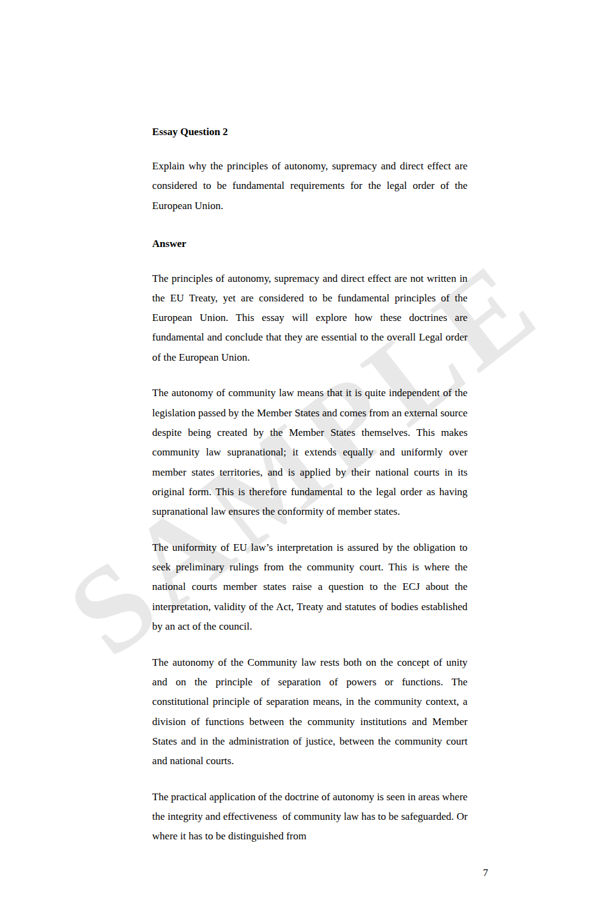SAMPLE
Essay Question 2
Explain why the principles of autonomy, supremacy and direct effect are considered to be fundamental requirements for the legal order of the European Union.
Answer
The principles of autonomy, supremacy and direct effect are not written in the EU Treaty, yet are considered to be fundamental principles of the European Union. This essay will explore how these doctrines are fundamental and conclude that they are essential to the overall Legal order of the European Union.
The autonomy of community law means that it is quite independent of the legislation passed by the Member States and comes from an external source despite being created by the Member States themselves. This makes community law supranational; it extends equally and uniformly over member states territories, and is applied by their national courts in its original form. This is therefore fundamental to the legal order as having supranational law ensures the conformity of member states.
The uniformity of EU law’s interpretation is assured by the obligation to seek preliminary rulings from the community court. This is where the national courts member states raise a question to the ECJ about the interpretation, validity of the Act, Treaty and statutes of bodies established by an act of the council.
The autonomy of the Community law rests both on the concept of unity and on the principle of separation of powers or functions. The constitutional principle of separation means, in the community context, a division of functions between the community institutions and Member States and in the administration of justice, between the community court and national courts.
The practical application of the doctrine of autonomy is seen in areas where the integrity and effectiveness of community law has to be safeguarded. Or where it has to be distinguished from
7